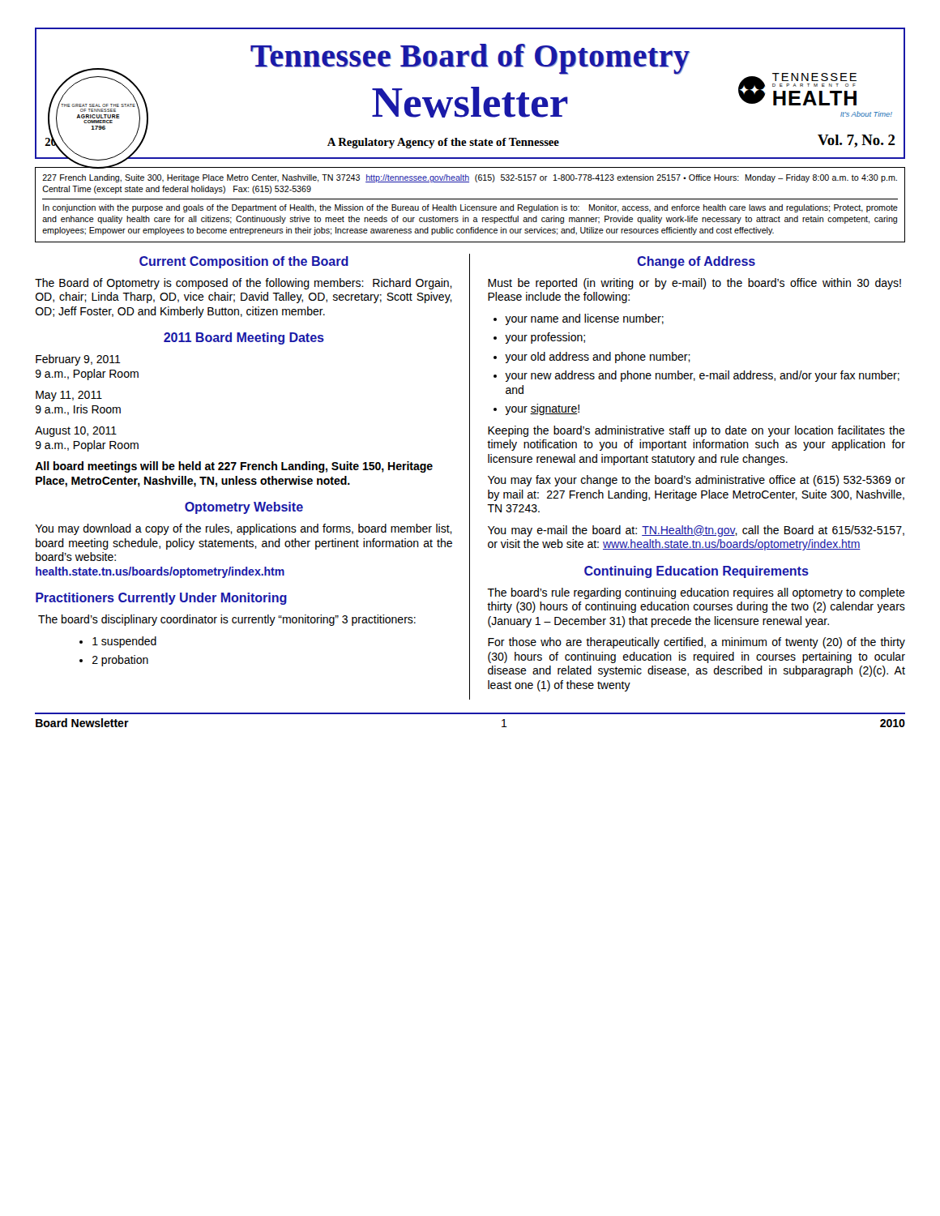Tennessee Board of Optometry
THE GREAT SEAL OF THE STATE OF TENNESSEE
AGRICULTURE
COMMERCE
1796
✦✦✦ TENNESSEE D E P A R T M E N T O F HEALTH It's About Time!
Newsletter
2010 A Regulatory Agency of the state of Tennessee Vol. 7, No. 2
227 French Landing, Suite 300, Heritage Place Metro Center, Nashville, TN 37243 http://tennessee.gov/health (615) 532-5157 or 1-800-778-4123 extension 25157 • Office Hours: Monday – Friday 8:00 a.m. to 4:30 p.m. Central Time (except state and federal holidays) Fax: (615) 532-5369
In conjunction with the purpose and goals of the Department of Health, the Mission of the Bureau of Health Licensure and Regulation is to: Monitor, access, and enforce health care laws and regulations; Protect, promote and enhance quality health care for all citizens; Continuously strive to meet the needs of our customers in a respectful and caring manner; Provide quality work-life necessary to attract and retain competent, caring employees; Empower our employees to become entrepreneurs in their jobs; Increase awareness and public confidence in our services; and, Utilize our resources efficiently and cost effectively.
Current Composition of the Board
The Board of Optometry is composed of the following members: Richard Orgain, OD, chair; Linda Tharp, OD, vice chair; David Talley, OD, secretary; Scott Spivey, OD; Jeff Foster, OD and Kimberly Button, citizen member.
2011 Board Meeting Dates
February 9, 2011
9 a.m., Poplar Room
May 11, 2011
9 a.m., Iris Room
August 10, 2011
9 a.m., Poplar Room
All board meetings will be held at 227 French Landing, Suite 150, Heritage Place, MetroCenter, Nashville, TN, unless otherwise noted.
Optometry Website
You may download a copy of the rules, applications and forms, board member list, board meeting schedule, policy statements, and other pertinent information at the board’s website:
health.state.tn.us/boards/optometry/index.htm
Practitioners Currently Under Monitoring
The board’s disciplinary coordinator is currently “monitoring” 3 practitioners:
1 suspended
2 probation
Change of Address
Must be reported (in writing or by e-mail) to the board’s office within 30 days! Please include the following:
your name and license number;
your profession;
your old address and phone number;
your new address and phone number, e-mail address, and/or your fax number; and
your signature!
Keeping the board’s administrative staff up to date on your location facilitates the timely notification to you of important information such as your application for licensure renewal and important statutory and rule changes.
You may fax your change to the board’s administrative office at (615) 532-5369 or by mail at: 227 French Landing, Heritage Place MetroCenter, Suite 300, Nashville, TN 37243.
You may e-mail the board at: TN.Health@tn.gov, call the Board at 615/532-5157, or visit the web site at: www.health.state.tn.us/boards/optometry/index.htm
Continuing Education Requirements
The board’s rule regarding continuing education requires all optometry to complete thirty (30) hours of continuing education courses during the two (2) calendar years (January 1 – December 31) that precede the licensure renewal year.
For those who are therapeutically certified, a minimum of twenty (20) of the thirty (30) hours of continuing education is required in courses pertaining to ocular disease and related systemic disease, as described in subparagraph (2)(c). At least one (1) of these twenty
Board Newsletter 1 2010